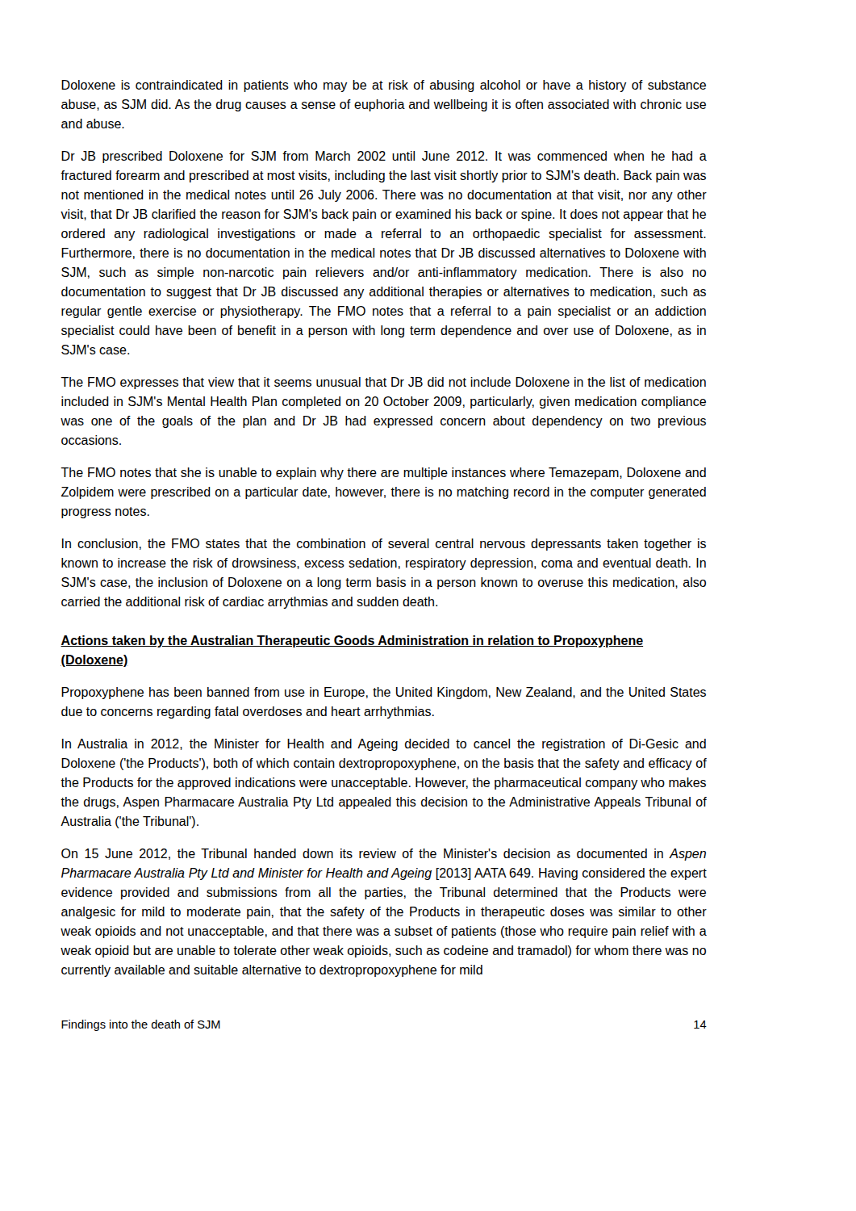Doloxene is contraindicated in patients who may be at risk of abusing alcohol or have a history of substance abuse, as SJM did. As the drug causes a sense of euphoria and wellbeing it is often associated with chronic use and abuse.
Dr JB prescribed Doloxene for SJM from March 2002 until June 2012. It was commenced when he had a fractured forearm and prescribed at most visits, including the last visit shortly prior to SJM's death. Back pain was not mentioned in the medical notes until 26 July 2006. There was no documentation at that visit, nor any other visit, that Dr JB clarified the reason for SJM's back pain or examined his back or spine. It does not appear that he ordered any radiological investigations or made a referral to an orthopaedic specialist for assessment. Furthermore, there is no documentation in the medical notes that Dr JB discussed alternatives to Doloxene with SJM, such as simple non-narcotic pain relievers and/or anti-inflammatory medication. There is also no documentation to suggest that Dr JB discussed any additional therapies or alternatives to medication, such as regular gentle exercise or physiotherapy. The FMO notes that a referral to a pain specialist or an addiction specialist could have been of benefit in a person with long term dependence and over use of Doloxene, as in SJM's case.
The FMO expresses that view that it seems unusual that Dr JB did not include Doloxene in the list of medication included in SJM's Mental Health Plan completed on 20 October 2009, particularly, given medication compliance was one of the goals of the plan and Dr JB had expressed concern about dependency on two previous occasions.
The FMO notes that she is unable to explain why there are multiple instances where Temazepam, Doloxene and Zolpidem were prescribed on a particular date, however, there is no matching record in the computer generated progress notes.
In conclusion, the FMO states that the combination of several central nervous depressants taken together is known to increase the risk of drowsiness, excess sedation, respiratory depression, coma and eventual death. In SJM's case, the inclusion of Doloxene on a long term basis in a person known to overuse this medication, also carried the additional risk of cardiac arrythmias and sudden death.
Actions taken by the Australian Therapeutic Goods Administration in relation to Propoxyphene (Doloxene)
Propoxyphene has been banned from use in Europe, the United Kingdom, New Zealand, and the United States due to concerns regarding fatal overdoses and heart arrhythmias.
In Australia in 2012, the Minister for Health and Ageing decided to cancel the registration of Di-Gesic and Doloxene ('the Products'), both of which contain dextropropoxyphene, on the basis that the safety and efficacy of the Products for the approved indications were unacceptable. However, the pharmaceutical company who makes the drugs, Aspen Pharmacare Australia Pty Ltd appealed this decision to the Administrative Appeals Tribunal of Australia ('the Tribunal').
On 15 June 2012, the Tribunal handed down its review of the Minister's decision as documented in Aspen Pharmacare Australia Pty Ltd and Minister for Health and Ageing [2013] AATA 649. Having considered the expert evidence provided and submissions from all the parties, the Tribunal determined that the Products were analgesic for mild to moderate pain, that the safety of the Products in therapeutic doses was similar to other weak opioids and not unacceptable, and that there was a subset of patients (those who require pain relief with a weak opioid but are unable to tolerate other weak opioids, such as codeine and tramadol) for whom there was no currently available and suitable alternative to dextropropoxyphene for mild
Findings into the death of SJM 14